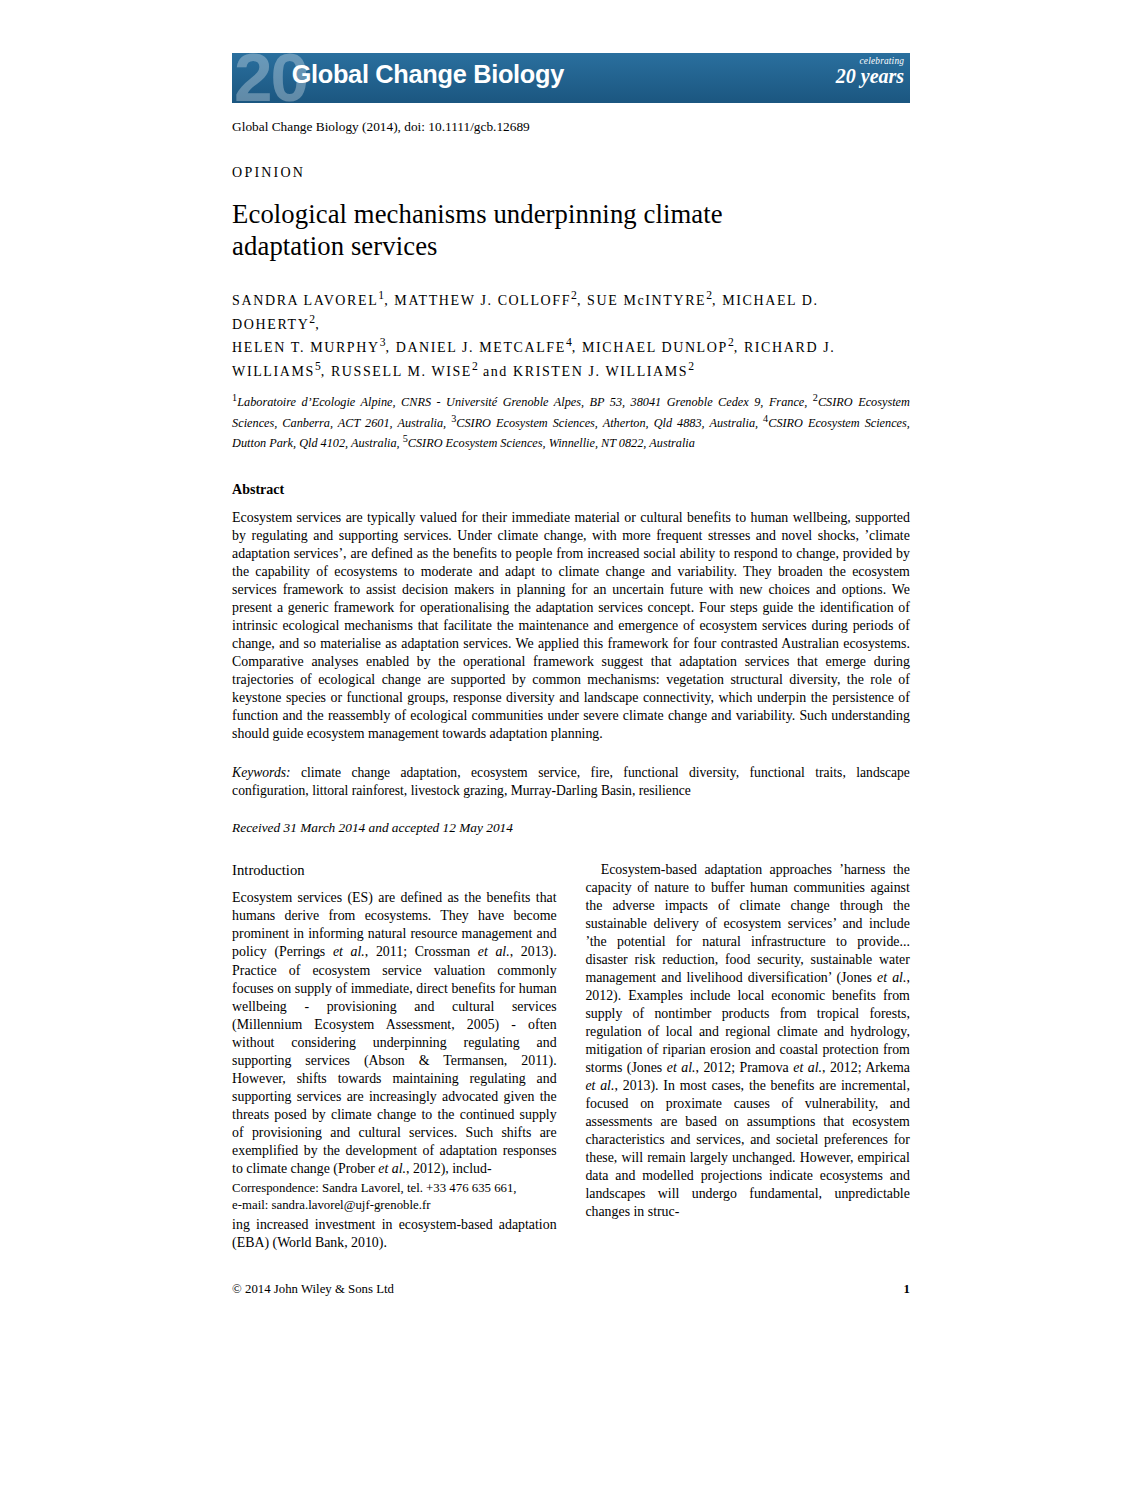20
Global Change Biology
celebrating 20 years
Global Change Biology (2014), doi: 10.1111/gcb.12689
OPINION
Ecological mechanisms underpinning climate
adaptation services
SANDRA LAVOREL1, MATTHEW J. COLLOFF2, SUE McINTYRE2, MICHAEL D. DOHERTY2,
HELEN T. MURPHY3, DANIEL J. METCALFE4, MICHAEL DUNLOP2, RICHARD J.
WILLIAMS5, RUSSELL M. WISE2 and KRISTEN J. WILLIAMS2
1Laboratoire d’Ecologie Alpine, CNRS - Université Grenoble Alpes, BP 53, 38041 Grenoble Cedex 9, France, 2CSIRO Ecosystem Sciences, Canberra, ACT 2601, Australia, 3CSIRO Ecosystem Sciences, Atherton, Qld 4883, Australia, 4CSIRO Ecosystem Sciences, Dutton Park, Qld 4102, Australia, 5CSIRO Ecosystem Sciences, Winnellie, NT 0822, Australia
Abstract
Ecosystem services are typically valued for their immediate material or cultural benefits to human wellbeing, supported by regulating and supporting services. Under climate change, with more frequent stresses and novel shocks, ’climate adaptation services’, are defined as the benefits to people from increased social ability to respond to change, provided by the capability of ecosystems to moderate and adapt to climate change and variability. They broaden the ecosystem services framework to assist decision makers in planning for an uncertain future with new choices and options. We present a generic framework for operationalising the adaptation services concept. Four steps guide the identification of intrinsic ecological mechanisms that facilitate the maintenance and emergence of ecosystem services during periods of change, and so materialise as adaptation services. We applied this framework for four contrasted Australian ecosystems. Comparative analyses enabled by the operational framework suggest that adaptation services that emerge during trajectories of ecological change are supported by common mechanisms: vegetation structural diversity, the role of keystone species or functional groups, response diversity and landscape connectivity, which underpin the persistence of function and the reassembly of ecological communities under severe climate change and variability. Such understanding should guide ecosystem management towards adaptation planning.
Keywords: climate change adaptation, ecosystem service, fire, functional diversity, functional traits, landscape configuration, littoral rainforest, livestock grazing, Murray-Darling Basin, resilience
Received 31 March 2014 and accepted 12 May 2014
Introduction
Ecosystem services (ES) are defined as the benefits that humans derive from ecosystems. They have become prominent in informing natural resource management and policy (Perrings et al., 2011; Crossman et al., 2013). Practice of ecosystem service valuation commonly focuses on supply of immediate, direct benefits for human wellbeing - provisioning and cultural services (Millennium Ecosystem Assessment, 2005) - often without considering underpinning regulating and supporting services (Abson & Termansen, 2011). However, shifts towards maintaining regulating and supporting services are increasingly advocated given the threats posed by climate change to the continued supply of provisioning and cultural services. Such shifts are exemplified by the development of adaptation responses to climate change (Prober et al., 2012), includ-
Correspondence: Sandra Lavorel, tel. +33 476 635 661,
e-mail: sandra.lavorel@ujf-grenoble.fr
ing increased investment in ecosystem-based adaptation (EBA) (World Bank, 2010).
Ecosystem-based adaptation approaches ’harness the capacity of nature to buffer human communities against the adverse impacts of climate change through the sustainable delivery of ecosystem services’ and include ’the potential for natural infrastructure to provide... disaster risk reduction, food security, sustainable water management and livelihood diversification’ (Jones et al., 2012). Examples include local economic benefits from supply of nontimber products from tropical forests, regulation of local and regional climate and hydrology, mitigation of riparian erosion and coastal protection from storms (Jones et al., 2012; Pramova et al., 2012; Arkema et al., 2013). In most cases, the benefits are incremental, focused on proximate causes of vulnerability, and assessments are based on assumptions that ecosystem characteristics and services, and societal preferences for these, will remain largely unchanged. However, empirical data and modelled projections indicate ecosystems and landscapes will undergo fundamental, unpredictable changes in struc-
© 2014 John Wiley & Sons Ltd
1